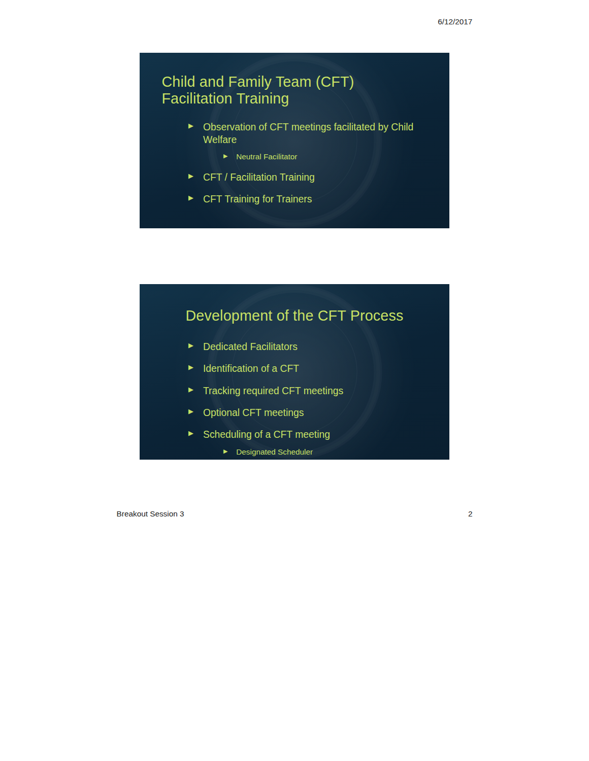6/12/2017
Child and Family Team (CFT) Facilitation Training
Observation of CFT meetings facilitated by Child Welfare
Neutral Facilitator
CFT / Facilitation Training
CFT Training for Trainers
Development of the CFT Process
Dedicated Facilitators
Identification of a CFT
Tracking required CFT meetings
Optional CFT meetings
Scheduling of a CFT meeting
Designated Scheduler
Family friendly
Breakout Session 3 2